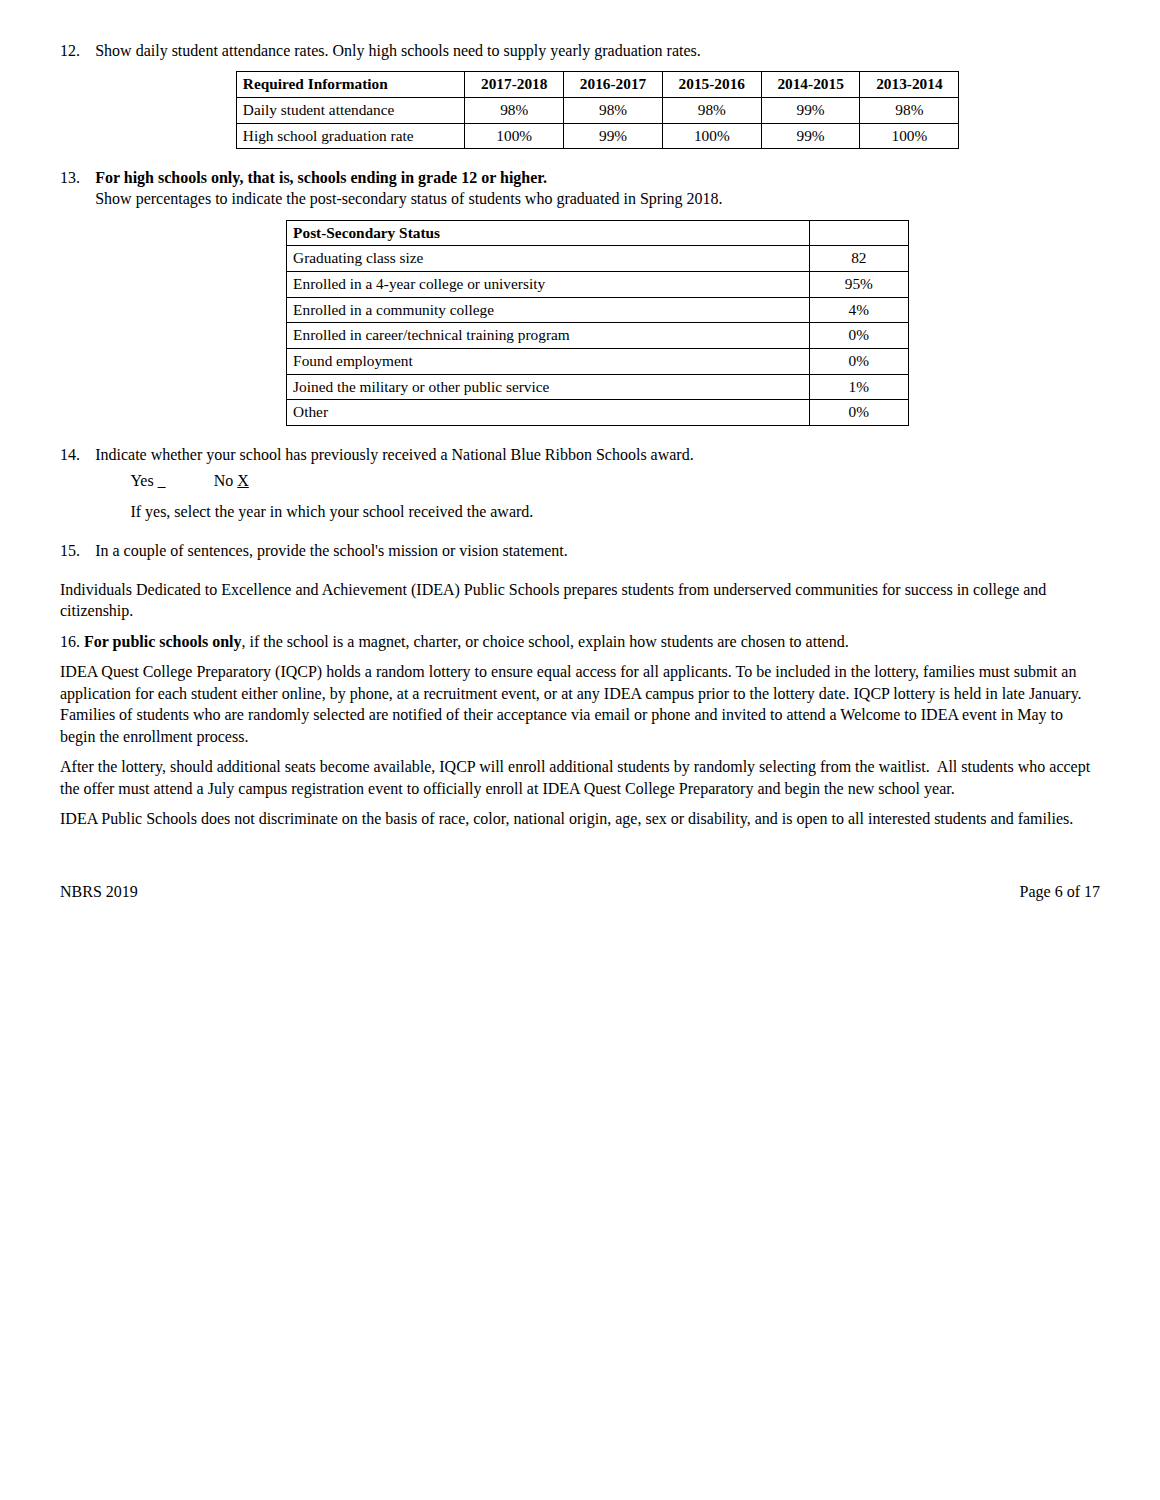12. Show daily student attendance rates. Only high schools need to supply yearly graduation rates.
| Required Information | 2017-2018 | 2016-2017 | 2015-2016 | 2014-2015 | 2013-2014 |
| --- | --- | --- | --- | --- | --- |
| Daily student attendance | 98% | 98% | 98% | 99% | 98% |
| High school graduation rate | 100% | 99% | 100% | 99% | 100% |
13. For high schools only, that is, schools ending in grade 12 or higher.
Show percentages to indicate the post-secondary status of students who graduated in Spring 2018.
| Post-Secondary Status | |
| --- | --- |
| Graduating class size | 82 |
| Enrolled in a 4-year college or university | 95% |
| Enrolled in a community college | 4% |
| Enrolled in career/technical training program | 0% |
| Found employment | 0% |
| Joined the military or other public service | 1% |
| Other | 0% |
14. Indicate whether your school has previously received a National Blue Ribbon Schools award.
Yes No X
If yes, select the year in which your school received the award.
15. In a couple of sentences, provide the school's mission or vision statement.
Individuals Dedicated to Excellence and Achievement (IDEA) Public Schools prepares students from underserved communities for success in college and citizenship.
16. For public schools only, if the school is a magnet, charter, or choice school, explain how students are chosen to attend.
IDEA Quest College Preparatory (IQCP) holds a random lottery to ensure equal access for all applicants. To be included in the lottery, families must submit an application for each student either online, by phone, at a recruitment event, or at any IDEA campus prior to the lottery date. IQCP lottery is held in late January. Families of students who are randomly selected are notified of their acceptance via email or phone and invited to attend a Welcome to IDEA event in May to begin the enrollment process.
After the lottery, should additional seats become available, IQCP will enroll additional students by randomly selecting from the waitlist. All students who accept the offer must attend a July campus registration event to officially enroll at IDEA Quest College Preparatory and begin the new school year.
IDEA Public Schools does not discriminate on the basis of race, color, national origin, age, sex or disability, and is open to all interested students and families.
NBRS 2019 Page 6 of 17